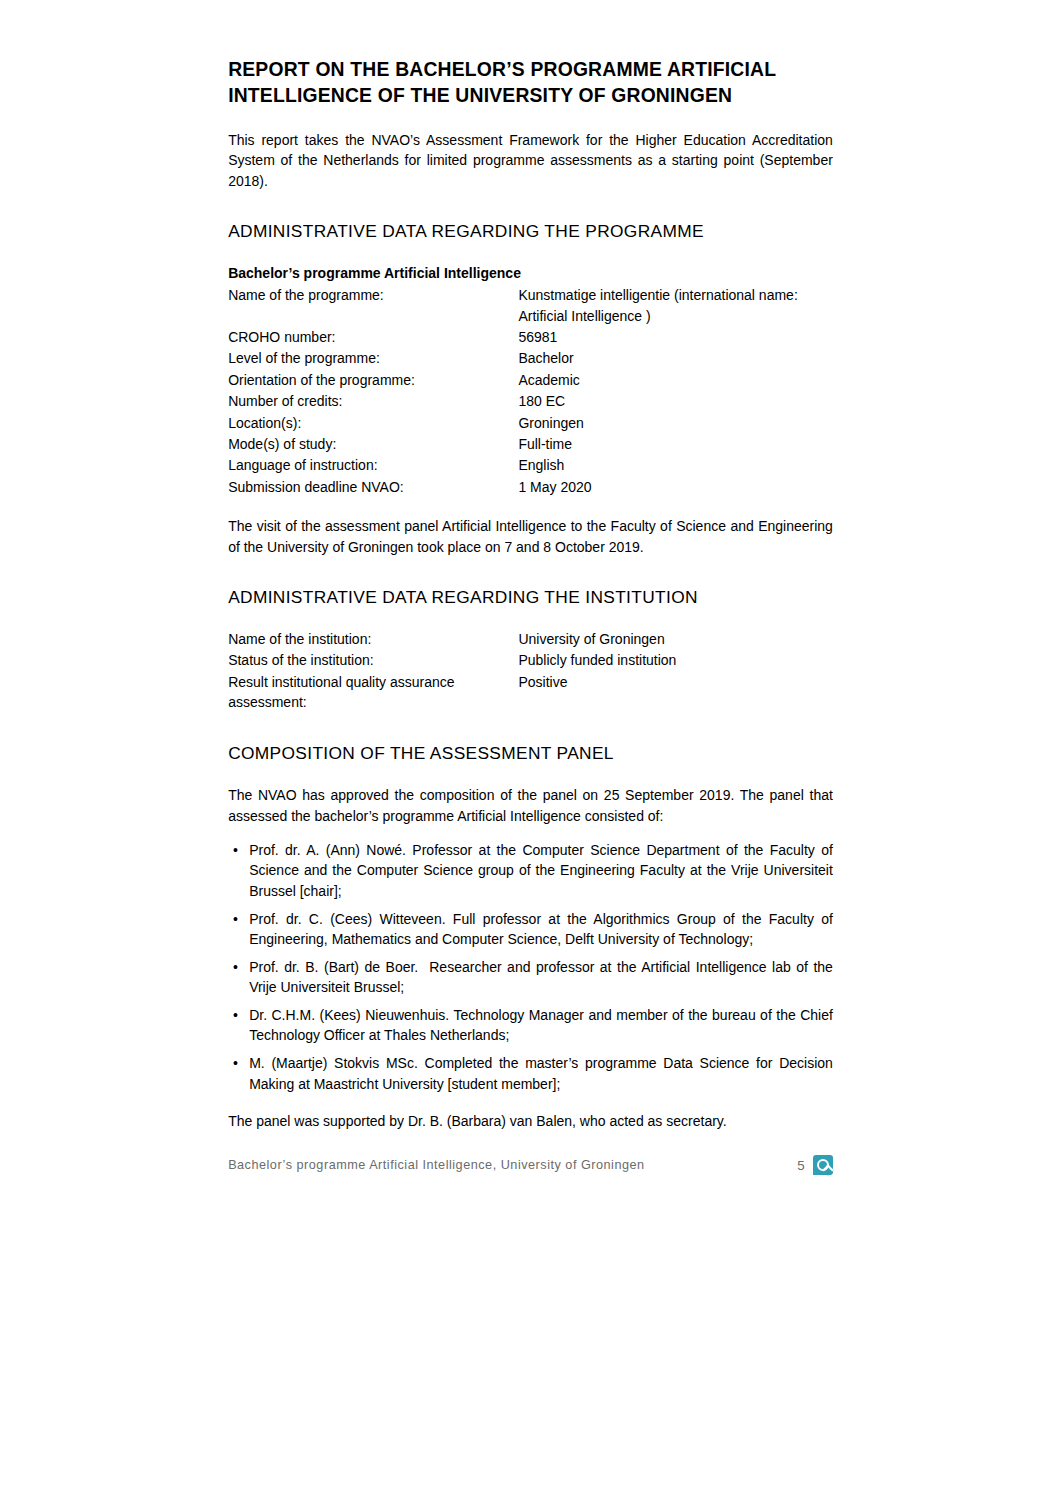REPORT ON THE BACHELOR’S PROGRAMME ARTIFICIAL INTELLIGENCE OF THE UNIVERSITY OF GRONINGEN
This report takes the NVAO’s Assessment Framework for the Higher Education Accreditation System of the Netherlands for limited programme assessments as a starting point (September 2018).
ADMINISTRATIVE DATA REGARDING THE PROGRAMME
Bachelor’s programme Artificial Intelligence
| Name of the programme: | Kunstmatige intelligentie (international name: Artificial Intelligence ) |
| CROHO number: | 56981 |
| Level of the programme: | Bachelor |
| Orientation of the programme: | Academic |
| Number of credits: | 180 EC |
| Location(s): | Groningen |
| Mode(s) of study: | Full-time |
| Language of instruction: | English |
| Submission deadline NVAO: | 1 May 2020 |
The visit of the assessment panel Artificial Intelligence to the Faculty of Science and Engineering of the University of Groningen took place on 7 and 8 October 2019.
ADMINISTRATIVE DATA REGARDING THE INSTITUTION
| Name of the institution: | University of Groningen |
| Status of the institution: | Publicly funded institution |
| Result institutional quality assurance assessment: | Positive |
COMPOSITION OF THE ASSESSMENT PANEL
The NVAO has approved the composition of the panel on 25 September 2019. The panel that assessed the bachelor’s programme Artificial Intelligence consisted of:
Prof. dr. A. (Ann) Nowé. Professor at the Computer Science Department of the Faculty of Science and the Computer Science group of the Engineering Faculty at the Vrije Universiteit Brussel [chair];
Prof. dr. C. (Cees) Witteveen. Full professor at the Algorithmics Group of the Faculty of Engineering, Mathematics and Computer Science, Delft University of Technology;
Prof. dr. B. (Bart) de Boer. Researcher and professor at the Artificial Intelligence lab of the Vrije Universiteit Brussel;
Dr. C.H.M. (Kees) Nieuwenhuis. Technology Manager and member of the bureau of the Chief Technology Officer at Thales Netherlands;
M. (Maartje) Stokvis MSc. Completed the master’s programme Data Science for Decision Making at Maastricht University [student member];
The panel was supported by Dr. B. (Barbara) van Balen, who acted as secretary.
Bachelor’s programme Artificial Intelligence, University of Groningen 5